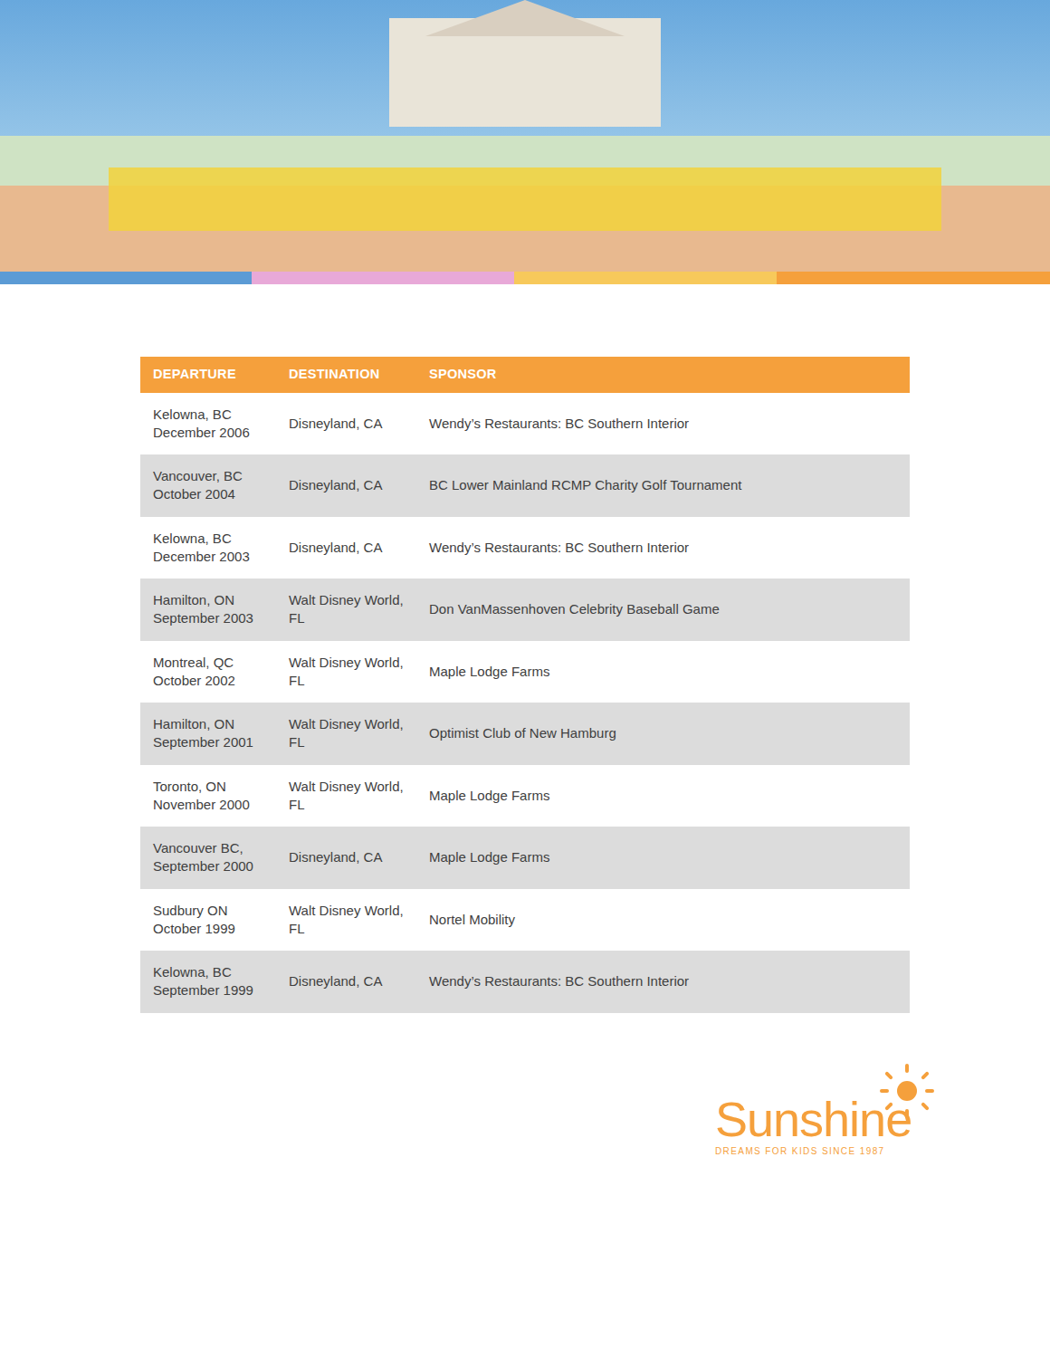| DEPARTURE | DESTINATION | SPONSOR |
| --- | --- | --- |
| Kelowna, BC December 2006 | Disneyland, CA | Wendy’s Restaurants: BC Southern Interior |
| Vancouver, BC October 2004 | Disneyland, CA | BC Lower Mainland RCMP Charity Golf Tournament |
| Kelowna, BC December 2003 | Disneyland, CA | Wendy’s Restaurants: BC Southern Interior |
| Hamilton, ON September 2003 | Walt Disney World, FL | Don VanMassenhoven Celebrity Baseball Game |
| Montreal, QC October 2002 | Walt Disney World, FL | Maple Lodge Farms |
| Hamilton, ON September 2001 | Walt Disney World, FL | Optimist Club of New Hamburg |
| Toronto, ON November 2000 | Walt Disney World, FL | Maple Lodge Farms |
| Vancouver BC, September 2000 | Disneyland, CA | Maple Lodge Farms |
| Sudbury ON October 1999 | Walt Disney World, FL | Nortel Mobility |
| Kelowna, BC September 1999 | Disneyland, CA | Wendy’s Restaurants: BC Southern Interior |
Sunshine
Dreams for Kids since 1987